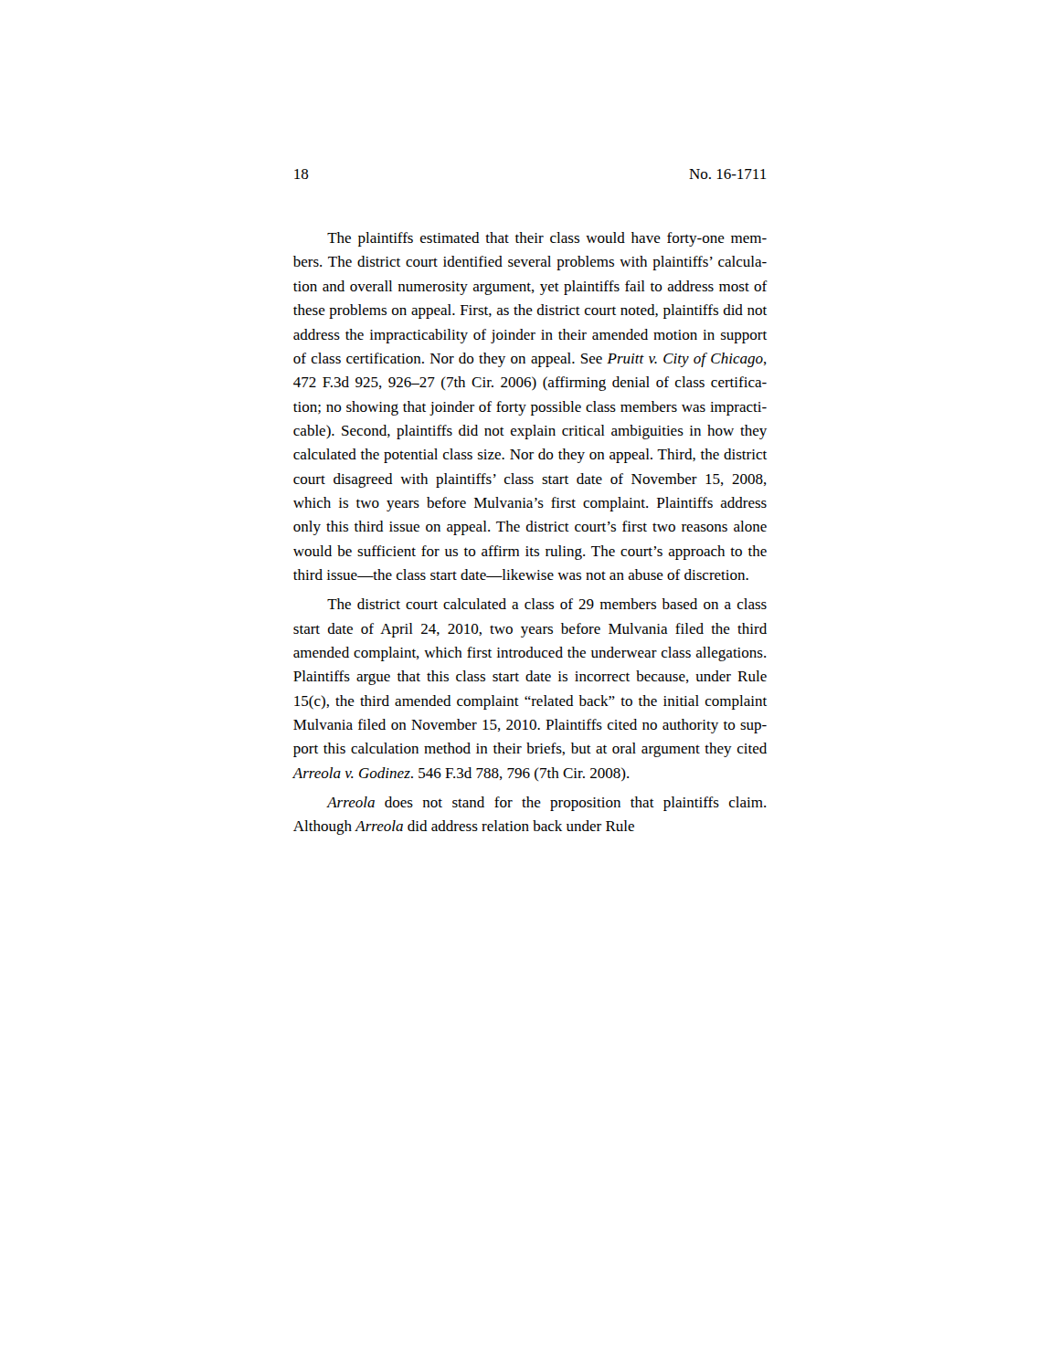18 No. 16-1711
The plaintiffs estimated that their class would have forty-one members. The district court identified several problems with plaintiffs’ calculation and overall numerosity argument, yet plaintiffs fail to address most of these problems on appeal. First, as the district court noted, plaintiffs did not address the impracticability of joinder in their amended motion in support of class certification. Nor do they on appeal. See Pruitt v. City of Chicago, 472 F.3d 925, 926–27 (7th Cir. 2006) (affirming denial of class certification; no showing that joinder of forty possible class members was impracticable). Second, plaintiffs did not explain critical ambiguities in how they calculated the potential class size. Nor do they on appeal. Third, the district court disagreed with plaintiffs’ class start date of November 15, 2008, which is two years before Mulvania’s first complaint. Plaintiffs address only this third issue on appeal. The district court’s first two reasons alone would be sufficient for us to affirm its ruling. The court’s approach to the third issue—the class start date—likewise was not an abuse of discretion.
The district court calculated a class of 29 members based on a class start date of April 24, 2010, two years before Mulvania filed the third amended complaint, which first introduced the underwear class allegations. Plaintiffs argue that this class start date is incorrect because, under Rule 15(c), the third amended complaint “related back” to the initial complaint Mulvania filed on November 15, 2010. Plaintiffs cited no authority to support this calculation method in their briefs, but at oral argument they cited Arreola v. Godinez. 546 F.3d 788, 796 (7th Cir. 2008).
Arreola does not stand for the proposition that plaintiffs claim. Although Arreola did address relation back under Rule